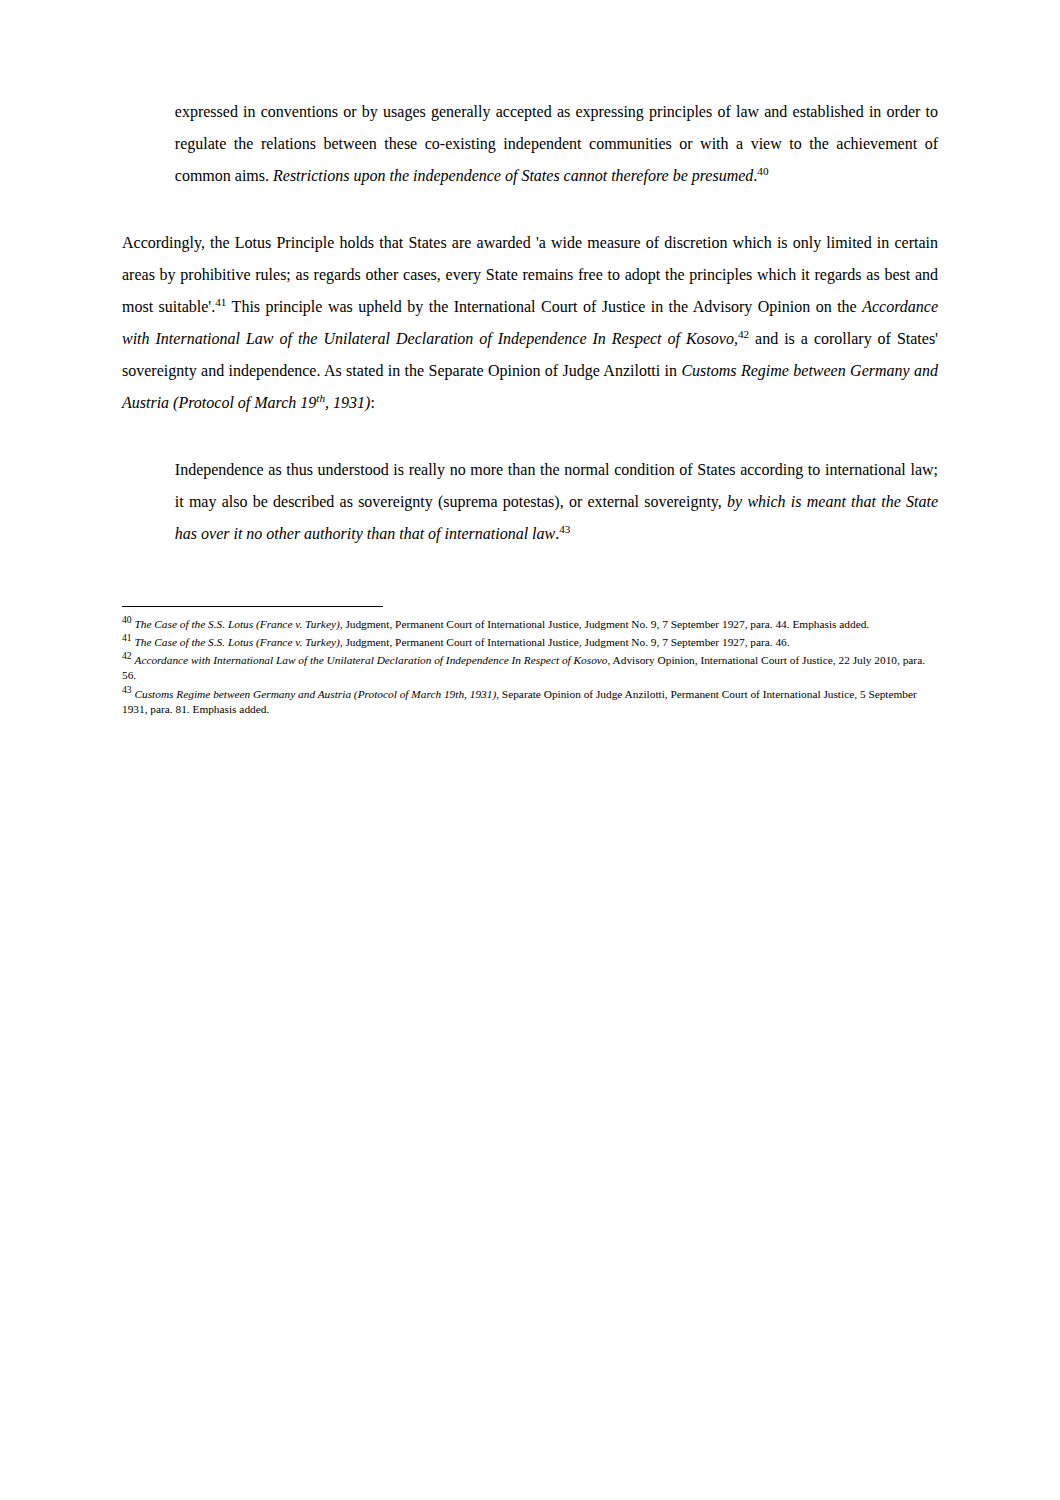expressed in conventions or by usages generally accepted as expressing principles of law and established in order to regulate the relations between these co-existing independent communities or with a view to the achievement of common aims. Restrictions upon the independence of States cannot therefore be presumed.40
Accordingly, the Lotus Principle holds that States are awarded 'a wide measure of discretion which is only limited in certain areas by prohibitive rules; as regards other cases, every State remains free to adopt the principles which it regards as best and most suitable'.41 This principle was upheld by the International Court of Justice in the Advisory Opinion on the Accordance with International Law of the Unilateral Declaration of Independence In Respect of Kosovo,42 and is a corollary of States' sovereignty and independence. As stated in the Separate Opinion of Judge Anzilotti in Customs Regime between Germany and Austria (Protocol of March 19th, 1931):
Independence as thus understood is really no more than the normal condition of States according to international law; it may also be described as sovereignty (suprema potestas), or external sovereignty, by which is meant that the State has over it no other authority than that of international law.43
40 The Case of the S.S. Lotus (France v. Turkey), Judgment, Permanent Court of International Justice, Judgment No. 9, 7 September 1927, para. 44. Emphasis added.
41 The Case of the S.S. Lotus (France v. Turkey), Judgment, Permanent Court of International Justice, Judgment No. 9, 7 September 1927, para. 46.
42 Accordance with International Law of the Unilateral Declaration of Independence In Respect of Kosovo, Advisory Opinion, International Court of Justice, 22 July 2010, para. 56.
43 Customs Regime between Germany and Austria (Protocol of March 19th, 1931), Separate Opinion of Judge Anzilotti, Permanent Court of International Justice, 5 September 1931, para. 81. Emphasis added.